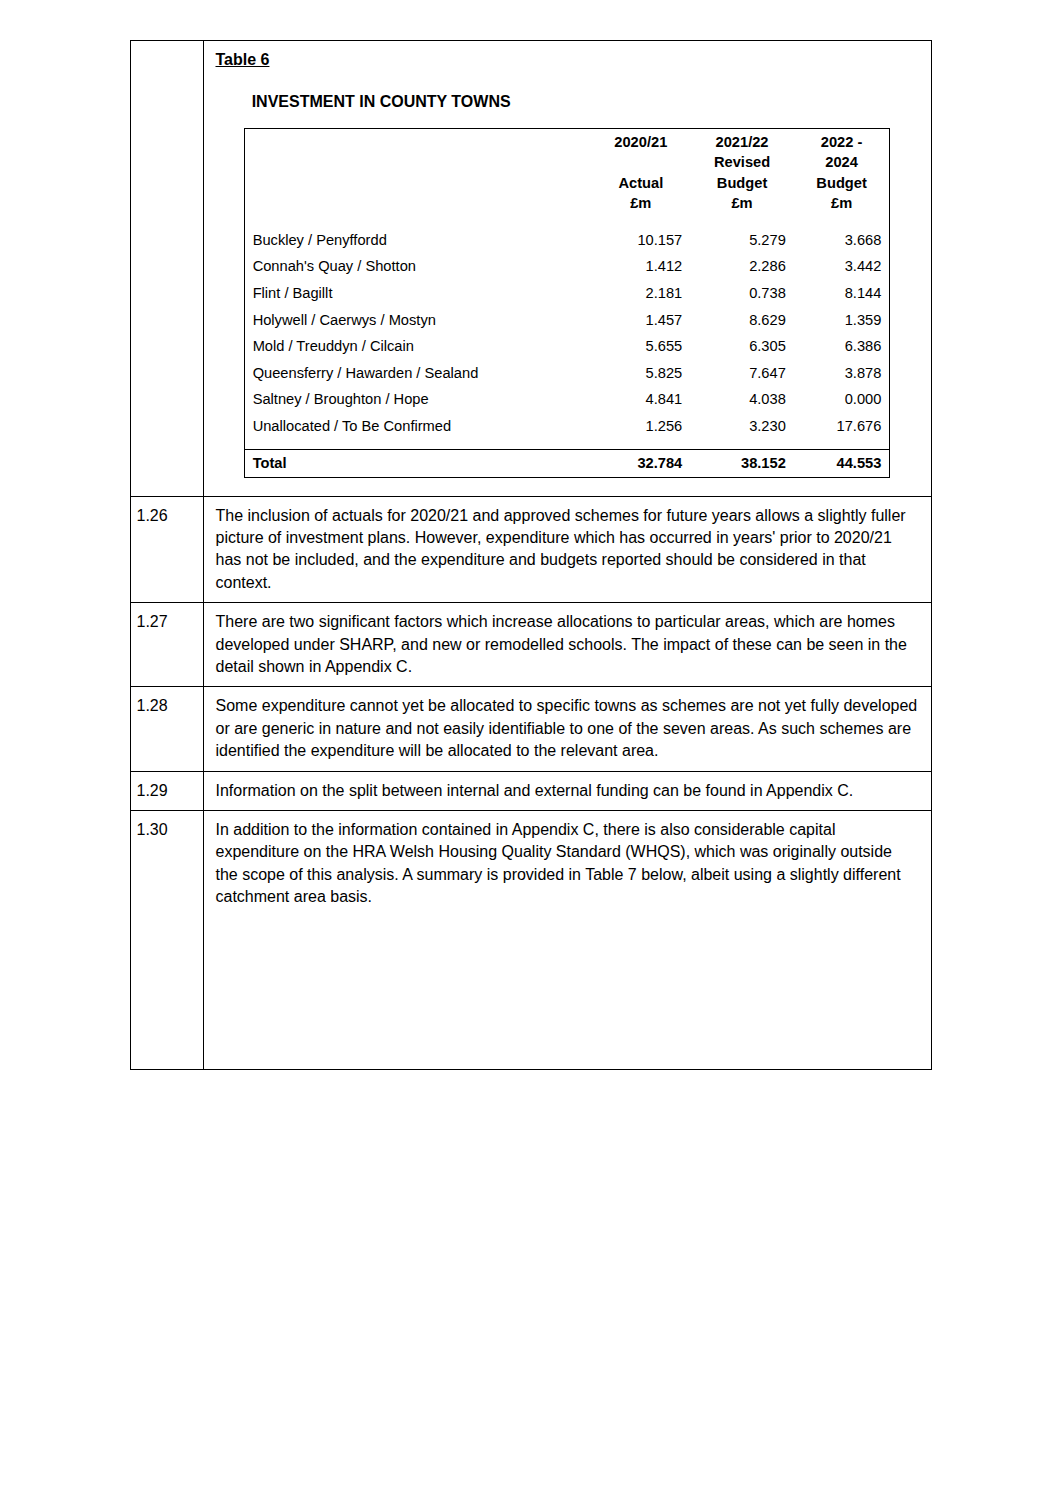Table 6
INVESTMENT IN COUNTY TOWNS
| | 2020/21 Actual £m | 2021/22 Revised Budget £m | 2022 - 2024 Budget £m |
| --- | --- | --- | --- |
| Buckley / Penyffordd | 10.157 | 5.279 | 3.668 |
| Connah's Quay / Shotton | 1.412 | 2.286 | 3.442 |
| Flint / Bagillt | 2.181 | 0.738 | 8.144 |
| Holywell / Caerwys / Mostyn | 1.457 | 8.629 | 1.359 |
| Mold / Treuddyn / Cilcain | 5.655 | 6.305 | 6.386 |
| Queensferry / Hawarden / Sealand | 5.825 | 7.647 | 3.878 |
| Saltney / Broughton / Hope | 4.841 | 4.038 | 0.000 |
| Unallocated / To Be Confirmed | 1.256 | 3.230 | 17.676 |
| Total | 32.784 | 38.152 | 44.553 |
1.26
The inclusion of actuals for 2020/21 and approved schemes for future years allows a slightly fuller picture of investment plans. However, expenditure which has occurred in years' prior to 2020/21 has not be included, and the expenditure and budgets reported should be considered in that context.
1.27
There are two significant factors which increase allocations to particular areas, which are homes developed under SHARP, and new or remodelled schools. The impact of these can be seen in the detail shown in Appendix C.
1.28
Some expenditure cannot yet be allocated to specific towns as schemes are not yet fully developed or are generic in nature and not easily identifiable to one of the seven areas. As such schemes are identified the expenditure will be allocated to the relevant area.
1.29
Information on the split between internal and external funding can be found in Appendix C.
1.30
In addition to the information contained in Appendix C, there is also considerable capital expenditure on the HRA Welsh Housing Quality Standard (WHQS), which was originally outside the scope of this analysis. A summary is provided in Table 7 below, albeit using a slightly different catchment area basis.